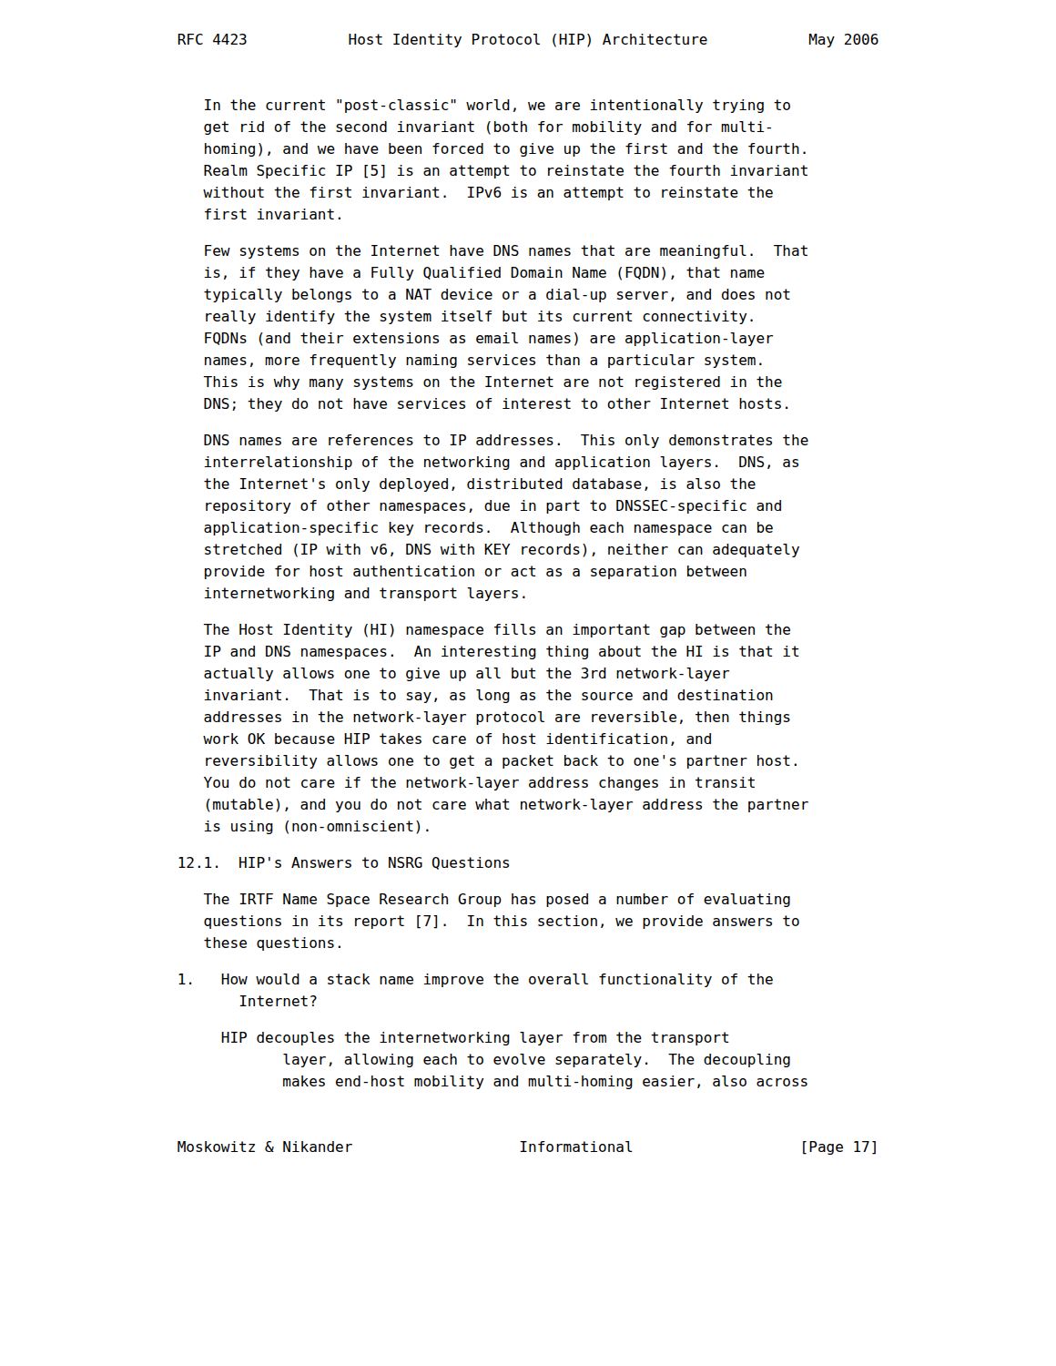RFC 4423 Host Identity Protocol (HIP) Architecture May 2006
In the current "post-classic" world, we are intentionally trying to get rid of the second invariant (both for mobility and for multi- homing), and we have been forced to give up the first and the fourth. Realm Specific IP [5] is an attempt to reinstate the fourth invariant without the first invariant. IPv6 is an attempt to reinstate the first invariant.
Few systems on the Internet have DNS names that are meaningful. That is, if they have a Fully Qualified Domain Name (FQDN), that name typically belongs to a NAT device or a dial-up server, and does not really identify the system itself but its current connectivity. FQDNs (and their extensions as email names) are application-layer names, more frequently naming services than a particular system. This is why many systems on the Internet are not registered in the DNS; they do not have services of interest to other Internet hosts.
DNS names are references to IP addresses. This only demonstrates the interrelationship of the networking and application layers. DNS, as the Internet's only deployed, distributed database, is also the repository of other namespaces, due in part to DNSSEC-specific and application-specific key records. Although each namespace can be stretched (IP with v6, DNS with KEY records), neither can adequately provide for host authentication or act as a separation between internetworking and transport layers.
The Host Identity (HI) namespace fills an important gap between the IP and DNS namespaces. An interesting thing about the HI is that it actually allows one to give up all but the 3rd network-layer invariant. That is to say, as long as the source and destination addresses in the network-layer protocol are reversible, then things work OK because HIP takes care of host identification, and reversibility allows one to get a packet back to one's partner host. You do not care if the network-layer address changes in transit (mutable), and you do not care what network-layer address the partner is using (non-omniscient).
12.1. HIP's Answers to NSRG Questions
The IRTF Name Space Research Group has posed a number of evaluating questions in its report [7]. In this section, we provide answers to these questions.
1. How would a stack name improve the overall functionality of the Internet?
HIP decouples the internetworking layer from the transport layer, allowing each to evolve separately. The decoupling makes end-host mobility and multi-homing easier, also across
Moskowitz & Nikander Informational [Page 17]